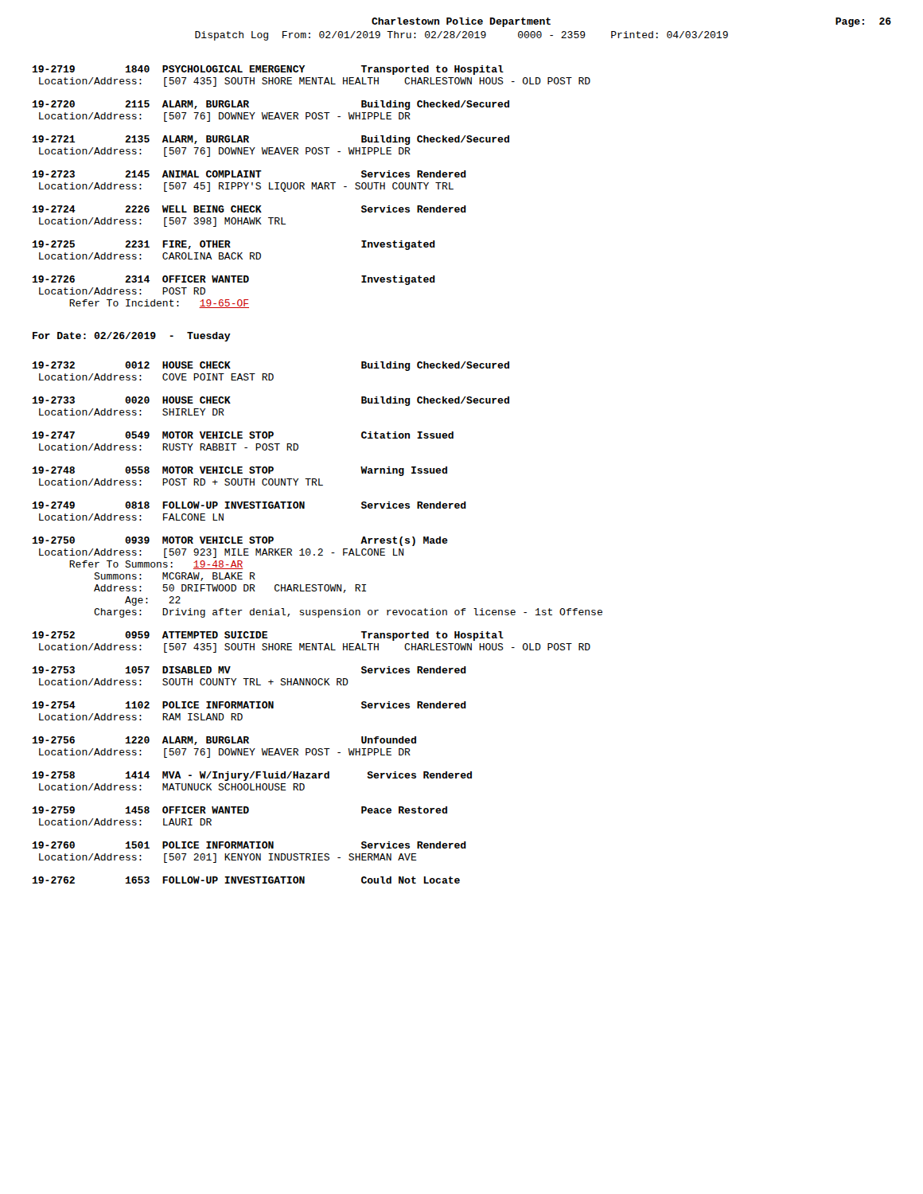Charlestown Police DepartmentPage: 26
Dispatch Log From: 02/01/2019 Thru: 02/28/2019 0000 - 2359 Printed: 04/03/2019
19-2719 1840 PSYCHOLOGICAL EMERGENCY Transported to Hospital
Location/Address: [507 435] SOUTH SHORE MENTAL HEALTH CHARLESTOWN HOUS - OLD POST RD
19-2720 2115 ALARM, BURGLAR Building Checked/Secured
Location/Address: [507 76] DOWNEY WEAVER POST - WHIPPLE DR
19-2721 2135 ALARM, BURGLAR Building Checked/Secured
Location/Address: [507 76] DOWNEY WEAVER POST - WHIPPLE DR
19-2723 2145 ANIMAL COMPLAINT Services Rendered
Location/Address: [507 45] RIPPY'S LIQUOR MART - SOUTH COUNTY TRL
19-2724 2226 WELL BEING CHECK Services Rendered
Location/Address: [507 398] MOHAWK TRL
19-2725 2231 FIRE, OTHER Investigated
Location/Address: CAROLINA BACK RD
19-2726 2314 OFFICER WANTED Investigated
Location/Address: POST RD
Refer To Incident: 19-65-OF
For Date: 02/26/2019 - Tuesday
19-2732 0012 HOUSE CHECK Building Checked/Secured
Location/Address: COVE POINT EAST RD
19-2733 0020 HOUSE CHECK Building Checked/Secured
Location/Address: SHIRLEY DR
19-2747 0549 MOTOR VEHICLE STOP Citation Issued
Location/Address: RUSTY RABBIT - POST RD
19-2748 0558 MOTOR VEHICLE STOP Warning Issued
Location/Address: POST RD + SOUTH COUNTY TRL
19-2749 0818 FOLLOW-UP INVESTIGATION Services Rendered
Location/Address: FALCONE LN
19-2750 0939 MOTOR VEHICLE STOP Arrest(s) Made
Location/Address: [507 923] MILE MARKER 10.2 - FALCONE LN
Refer To Summons: 19-48-AR
Summons: MCGRAW, BLAKE R
Address: 50 DRIFTWOOD DR CHARLESTOWN, RI
Age: 22
Charges: Driving after denial, suspension or revocation of license - 1st Offense
19-2752 0959 ATTEMPTED SUICIDE Transported to Hospital
Location/Address: [507 435] SOUTH SHORE MENTAL HEALTH CHARLESTOWN HOUS - OLD POST RD
19-2753 1057 DISABLED MV Services Rendered
Location/Address: SOUTH COUNTY TRL + SHANNOCK RD
19-2754 1102 POLICE INFORMATION Services Rendered
Location/Address: RAM ISLAND RD
19-2756 1220 ALARM, BURGLAR Unfounded
Location/Address: [507 76] DOWNEY WEAVER POST - WHIPPLE DR
19-2758 1414 MVA - W/Injury/Fluid/Hazard Services Rendered
Location/Address: MATUNUCK SCHOOLHOUSE RD
19-2759 1458 OFFICER WANTED Peace Restored
Location/Address: LAURI DR
19-2760 1501 POLICE INFORMATION Services Rendered
Location/Address: [507 201] KENYON INDUSTRIES - SHERMAN AVE
19-2762 1653 FOLLOW-UP INVESTIGATION Could Not Locate